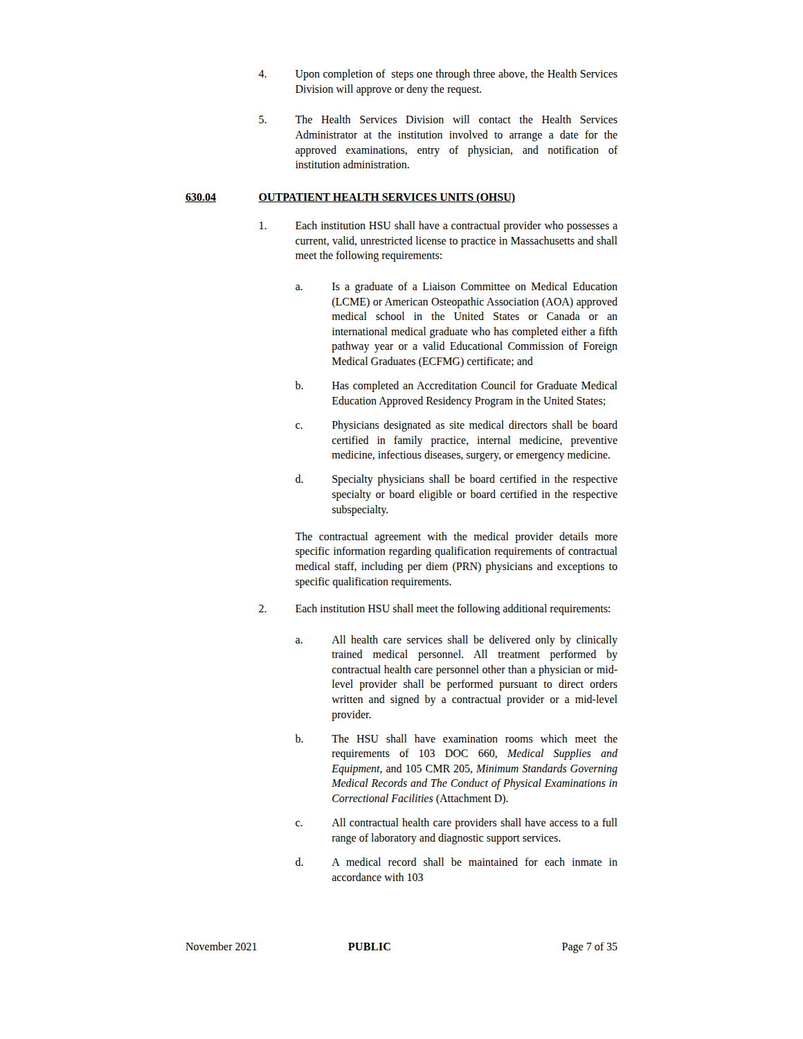4.
Upon completion of steps one through three above, the Health Services Division will approve or deny the request.
5.
The Health Services Division will contact the Health Services Administrator at the institution involved to arrange a date for the approved examinations, entry of physician, and notification of institution administration.
630.04
OUTPATIENT HEALTH SERVICES UNITS (OHSU)
1.
Each institution HSU shall have a contractual provider who possesses a current, valid, unrestricted license to practice in Massachusetts and shall meet the following requirements:
a.
Is a graduate of a Liaison Committee on Medical Education (LCME) or American Osteopathic Association (AOA) approved medical school in the United States or Canada or an international medical graduate who has completed either a fifth pathway year or a valid Educational Commission of Foreign Medical Graduates (ECFMG) certificate; and
b.
Has completed an Accreditation Council for Graduate Medical Education Approved Residency Program in the United States;
c.
Physicians designated as site medical directors shall be board certified in family practice, internal medicine, preventive medicine, infectious diseases, surgery, or emergency medicine.
d.
Specialty physicians shall be board certified in the respective specialty or board eligible or board certified in the respective subspecialty.
The contractual agreement with the medical provider details more specific information regarding qualification requirements of contractual medical staff, including per diem (PRN) physicians and exceptions to specific qualification requirements.
2.
Each institution HSU shall meet the following additional requirements:
a.
All health care services shall be delivered only by clinically trained medical personnel. All treatment performed by contractual health care personnel other than a physician or mid-level provider shall be performed pursuant to direct orders written and signed by a contractual provider or a mid-level provider.
b.
The HSU shall have examination rooms which meet the requirements of 103 DOC 660, Medical Supplies and Equipment, and 105 CMR 205, Minimum Standards Governing Medical Records and The Conduct of Physical Examinations in Correctional Facilities (Attachment D).
c.
All contractual health care providers shall have access to a full range of laboratory and diagnostic support services.
d.
A medical record shall be maintained for each inmate in accordance with 103
November 2021
PUBLIC
Page 7 of 35